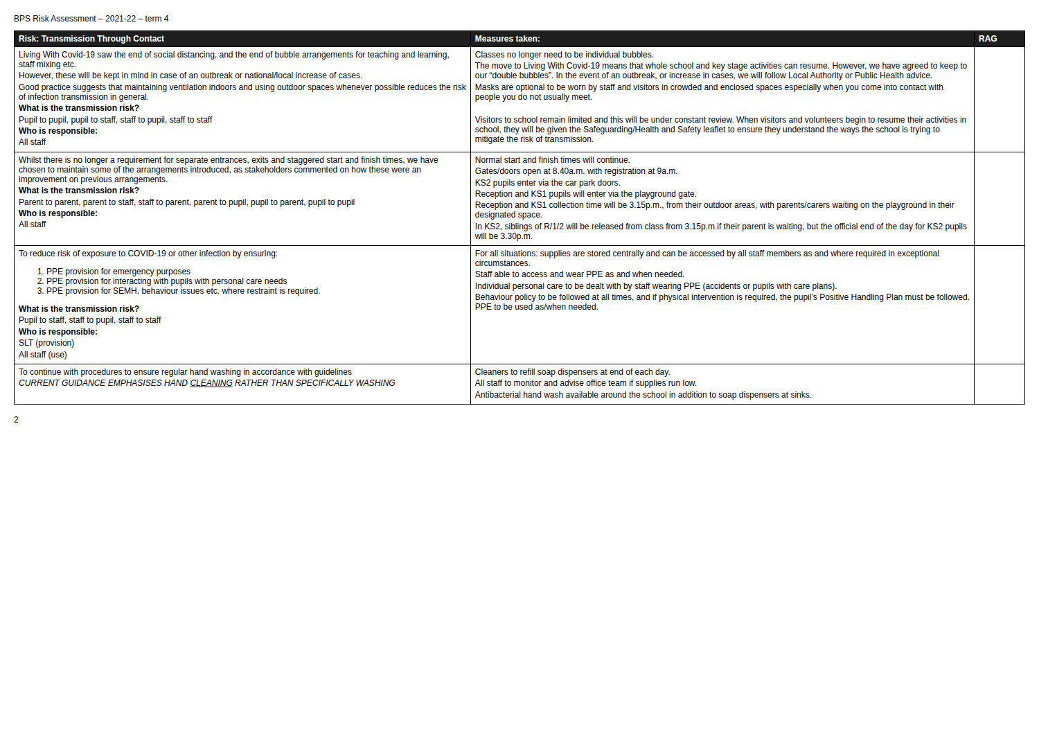BPS Risk Assessment – 2021-22 – term 4
| Risk: Transmission Through Contact | Measures taken: | RAG |
| --- | --- | --- |
| Living With Covid-19 saw the end of social distancing, and the end of bubble arrangements for teaching and learning, staff mixing etc. However, these will be kept in mind in case of an outbreak or national/local increase of cases. Good practice suggests that maintaining ventilation indoors and using outdoor spaces whenever possible reduces the risk of infection transmission in general. What is the transmission risk? Pupil to pupil, pupil to staff, staff to pupil, staff to staff Who is responsible: All staff | Classes no longer need to be individual bubbles. The move to Living With Covid-19 means that whole school and key stage activities can resume. However, we have agreed to keep to our “double bubbles”. In the event of an outbreak, or increase in cases, we will follow Local Authority or Public Health advice. Masks are optional to be worn by staff and visitors in crowded and enclosed spaces especially when you come into contact with people you do not usually meet. Visitors to school remain limited and this will be under constant review. When visitors and volunteers begin to resume their activities in school, they will be given the Safeguarding/Health and Safety leaflet to ensure they understand the ways the school is trying to mitigate the risk of transmission. | |
| Whilst there is no longer a requirement for separate entrances, exits and staggered start and finish times, we have chosen to maintain some of the arrangements introduced, as stakeholders commented on how these were an improvement on previous arrangements. What is the transmission risk? Parent to parent, parent to staff, staff to parent, parent to pupil, pupil to parent, pupil to pupil Who is responsible: All staff | Normal start and finish times will continue. Gates/doors open at 8.40a.m. with registration at 9a.m. KS2 pupils enter via the car park doors. Reception and KS1 pupils will enter via the playground gate. Reception and KS1 collection time will be 3.15p.m., from their outdoor areas, with parents/carers waiting on the playground in their designated space. In KS2, siblings of R/1/2 will be released from class from 3.15p.m.if their parent is waiting, but the official end of the day for KS2 pupils will be 3.30p.m. | |
| To reduce risk of exposure to COVID-19 or other infection by ensuring: PPE provision for emergency purposes PPE provision for interacting with pupils with personal care needs PPE provision for SEMH, behaviour issues etc. where restraint is required. What is the transmission risk? Pupil to staff, staff to pupil, staff to staff Who is responsible: SLT (provision) All staff (use) | For all situations: supplies are stored centrally and can be accessed by all staff members as and where required in exceptional circumstances. Staff able to access and wear PPE as and when needed. Individual personal care to be dealt with by staff wearing PPE (accidents or pupils with care plans). Behaviour policy to be followed at all times, and if physical intervention is required, the pupil’s Positive Handling Plan must be followed. PPE to be used as/when needed. | |
| To continue with procedures to ensure regular hand washing in accordance with guidelines CURRENT GUIDANCE EMPHASISES HAND CLEANING RATHER THAN SPECIFICALLY WASHING | Cleaners to refill soap dispensers at end of each day. All staff to monitor and advise office team if supplies run low. Antibacterial hand wash available around the school in addition to soap dispensers at sinks. | |
2